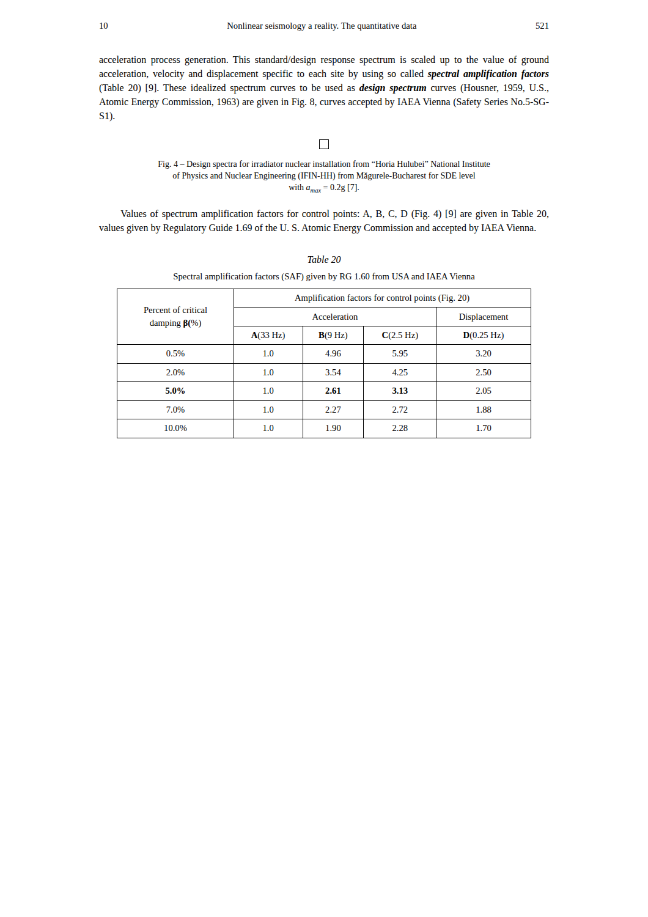10 Nonlinear seismology a reality. The quantitative data 521
acceleration process generation. This standard/design response spectrum is scaled up to the value of ground acceleration, velocity and displacement specific to each site by using so called spectral amplification factors (Table 20) [9]. These idealized spectrum curves to be used as design spectrum curves (Housner, 1959, U.S., Atomic Energy Commission, 1963) are given in Fig. 8, curves accepted by IAEA Vienna (Safety Series No.5-SG-S1).
Fig. 4 – Design spectra for irradiator nuclear installation from “Horia Hulubei” National Institute
of Physics and Nuclear Engineering (IFIN-HH) from Măgurele-Bucharest for SDE level
with amax = 0.2g [7].
Values of spectrum amplification factors for control points: A, B, C, D (Fig. 4) [9] are given in Table 20, values given by Regulatory Guide 1.69 of the U. S. Atomic Energy Commission and accepted by IAEA Vienna.
Table 20
Spectral amplification factors (SAF) given by RG 1.60 from USA and IAEA Vienna
| Percent of critical damping β( %) | Amplification factors for control points (Fig. 20) |
| --- | --- |
| Acceleration | Displacement |
| A (33 Hz) | B (9 Hz) | C (2.5 Hz) | D (0.25 Hz) |
| 0.5% | 1.0 | 4.96 | 5.95 | 3.20 |
| 2.0% | 1.0 | 3.54 | 4.25 | 2.50 |
| 5.0% | 1.0 | 2.61 | 3.13 | 2.05 |
| 7.0% | 1.0 | 2.27 | 2.72 | 1.88 |
| 10.0% | 1.0 | 1.90 | 2.28 | 1.70 |